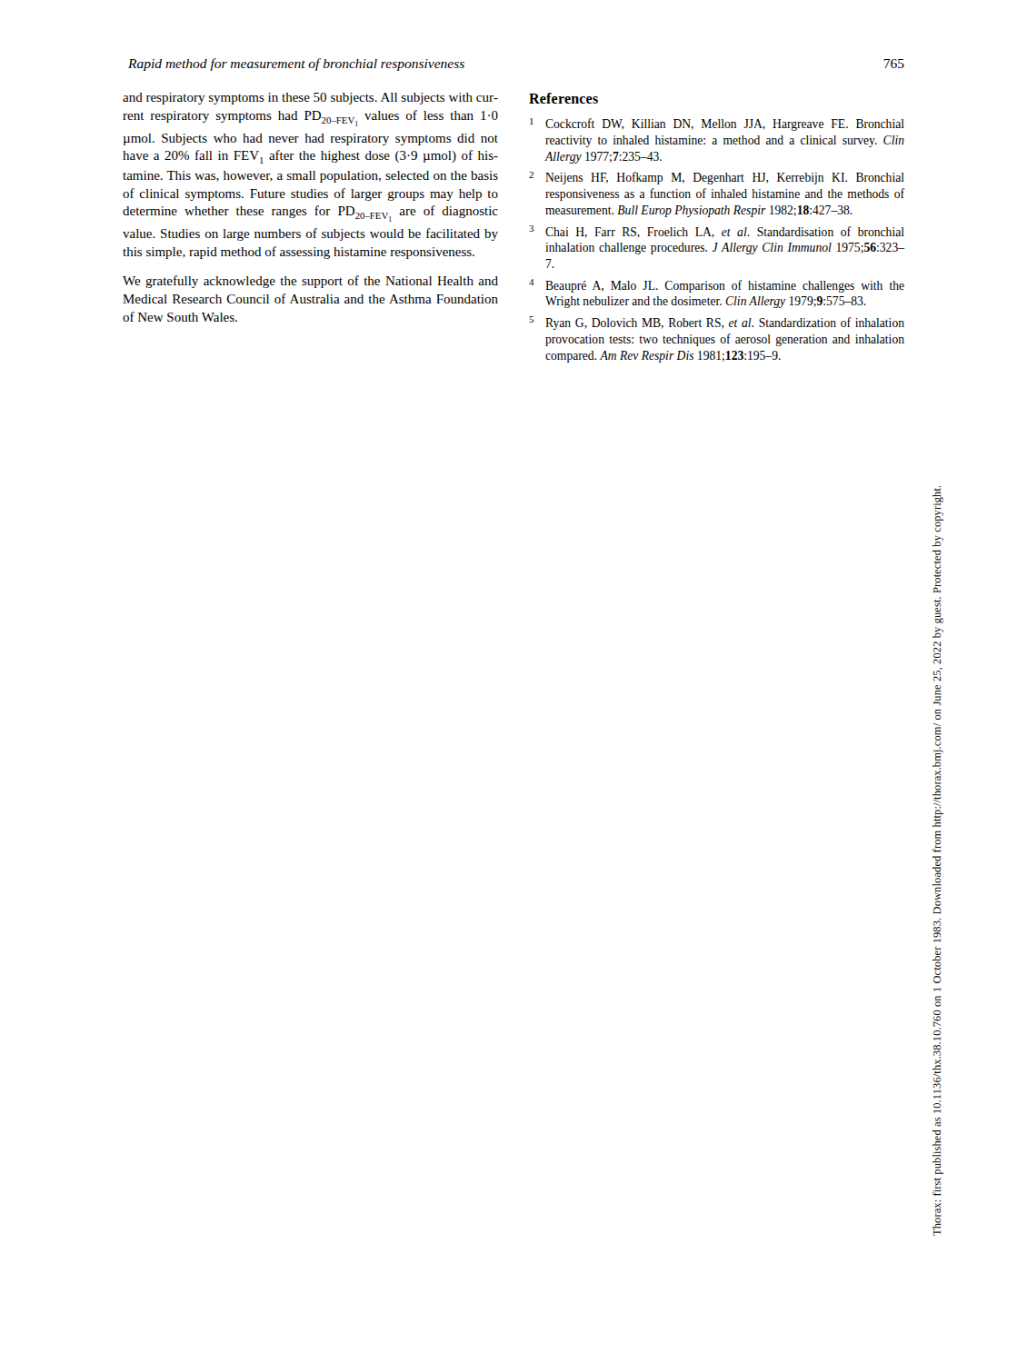Rapid method for measurement of bronchial responsiveness 765
and respiratory symptoms in these 50 subjects. All subjects with current respiratory symptoms had PD20–FEV1 values of less than 1·0 µmol. Subjects who had never had respiratory symptoms did not have a 20% fall in FEV1 after the highest dose (3·9 µmol) of histamine. This was, however, a small population, selected on the basis of clinical symptoms. Future studies of larger groups may help to determine whether these ranges for PD20–FEV1 are of diagnostic value. Studies on large numbers of subjects would be facilitated by this simple, rapid method of assessing histamine responsiveness.
We gratefully acknowledge the support of the National Health and Medical Research Council of Australia and the Asthma Foundation of New South Wales.
References
1 Cockcroft DW, Killian DN, Mellon JJA, Hargreave FE. Bronchial reactivity to inhaled histamine: a method and a clinical survey. Clin Allergy 1977;7:235–43.
2 Neijens HF, Hofkamp M, Degenhart HJ, Kerrebijn KI. Bronchial responsiveness as a function of inhaled histamine and the methods of measurement. Bull Europ Physiopath Respir 1982;18:427–38.
3 Chai H, Farr RS, Froelich LA, et al. Standardisation of bronchial inhalation challenge procedures. J Allergy Clin Immunol 1975;56:323–7.
4 Beaupré A, Malo JL. Comparison of histamine challenges with the Wright nebulizer and the dosimeter. Clin Allergy 1979;9:575–83.
5 Ryan G, Dolovich MB, Robert RS, et al. Standardization of inhalation provocation tests: two techniques of aerosol generation and inhalation compared. Am Rev Respir Dis 1981;123:195–9.
Thorax: first published as 10.1136/thx.38.10.760 on 1 October 1983. Downloaded from http://thorax.bmj.com/ on June 25, 2022 by guest. Protected by copyright.